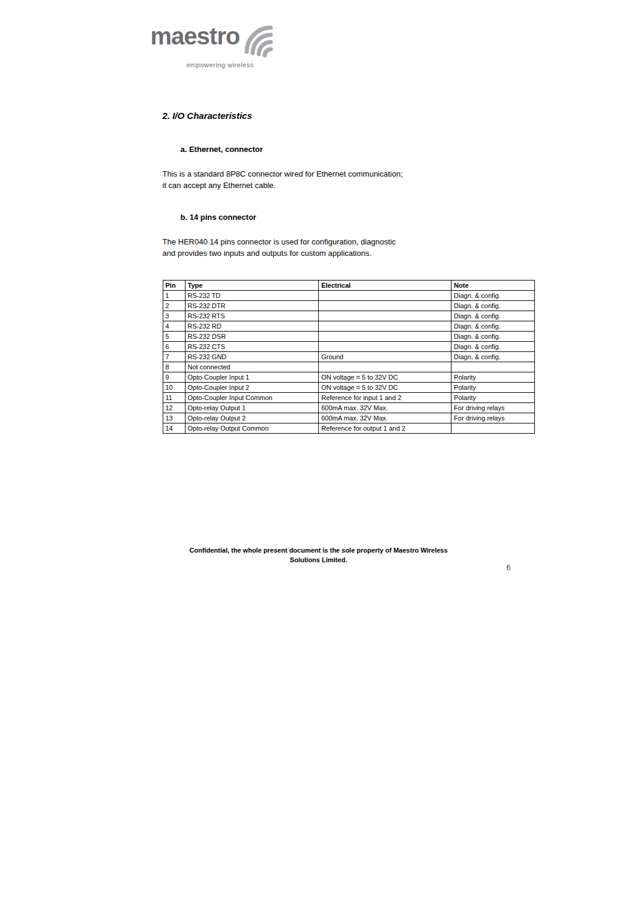maestro
empowering wireless
2. I/O Characteristics
a. Ethernet, connector
This is a standard 8P8C connector wired for Ethernet communication;
it can accept any Ethernet cable.
b. 14 pins connector
The HER040 14 pins connector is used for configuration, diagnostic
and provides two inputs and outputs for custom applications.
| Pin | Type | Electrical | Note |
| --- | --- | --- | --- |
| 1 | RS-232 TD | | Diagn. & config. |
| 2 | RS-232 DTR | | Diagn. & config. |
| 3 | RS-232 RTS | | Diagn. & config. |
| 4 | RS-232 RD | | Diagn. & config. |
| 5 | RS-232 DSR | | Diagn. & config. |
| 6 | RS-232 CTS | | Diagn. & config. |
| 7 | RS-232 GND | Ground | Diagn. & config. |
| 8 | Not connected | | |
| 9 | Opto-Coupler Input 1 | ON voltage = 5 to 32V DC | Polarity |
| 10 | Opto-Coupler Input 2 | ON voltage = 5 to 32V DC | Polarity |
| 11 | Opto-Coupler Input Common | Reference for input 1 and 2 | Polarity |
| 12 | Opto-relay Output 1 | 600mA max. 32V Max. | For driving relays |
| 13 | Opto-relay Output 2 | 600mA max. 32V Max. | For driving relays |
| 14 | Opto-relay Output Common | Reference for output 1 and 2 | |
Confidential, the whole present document is the sole property of Maestro Wireless
Solutions Limited.
6